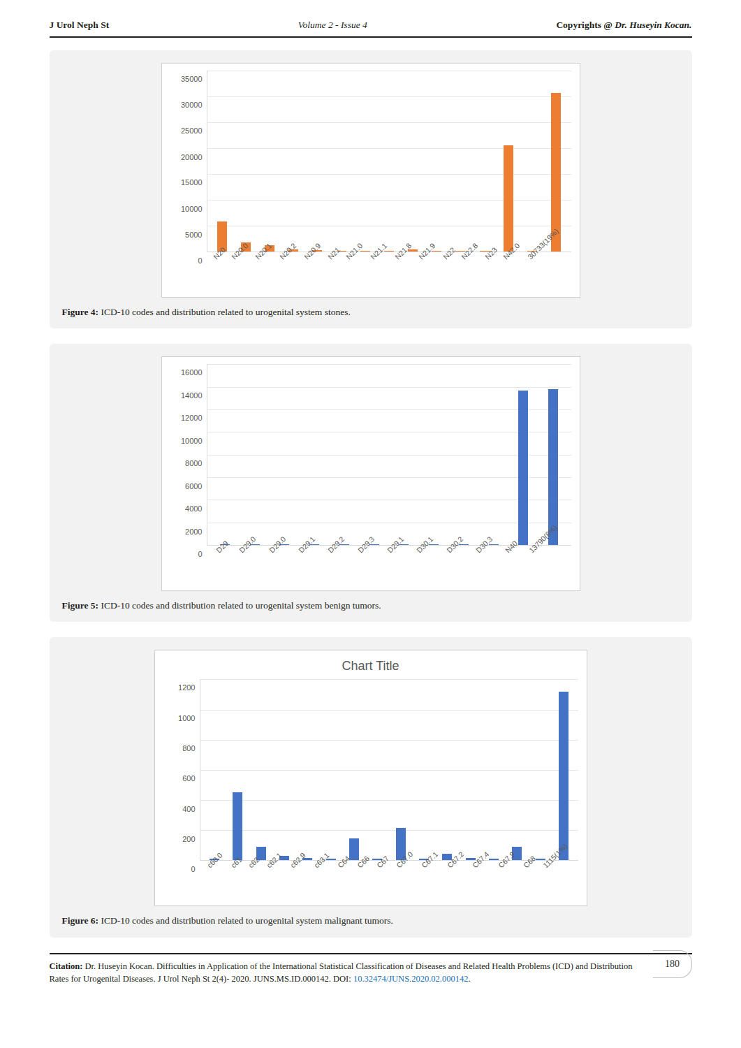J Urol Neph St
Volume 2 - Issue 4
Copyrights @ Dr. Huseyin Kocan.
35000 30000 25000 20000 15000 10000 5000 0
N20 N20.0 N20.1 N20.2 N20.9 N21 N21.0 N21.1 N21.8 N21.9 N22 N22.8 N23 N42.0 30733(19%)
Figure 4: ICD-10 codes and distribution related to urogenital system stones.
16000 14000 12000 10000 8000 6000 4000 2000 0
D29 D29.0 D29.0 D29.1 D29.2 D29.3 D29.1 D30.1 D30.2 D30.3 N40 13790(8%)
Figure 5: ICD-10 codes and distribution related to urogenital system benign tumors.
Chart Title
1200 1000 800 600 400 200 0
c60.0 c61 c62 c62.1 c62.9 c63.1 C64 C66 C67 C67.0 C67.1 C67.2 C67.4 C67.9 C68 1115(1%)
Figure 6: ICD-10 codes and distribution related to urogenital system malignant tumors.
Citation: Dr. Huseyin Kocan. Difficulties in Application of the International Statistical Classification of Diseases and Related Health Problems (ICD) and Distribution Rates for Urogenital Diseases. J Urol Neph St 2(4)- 2020. JUNS.MS.ID.000142. DOI: 10.32474/JUNS.2020.02.000142.
180